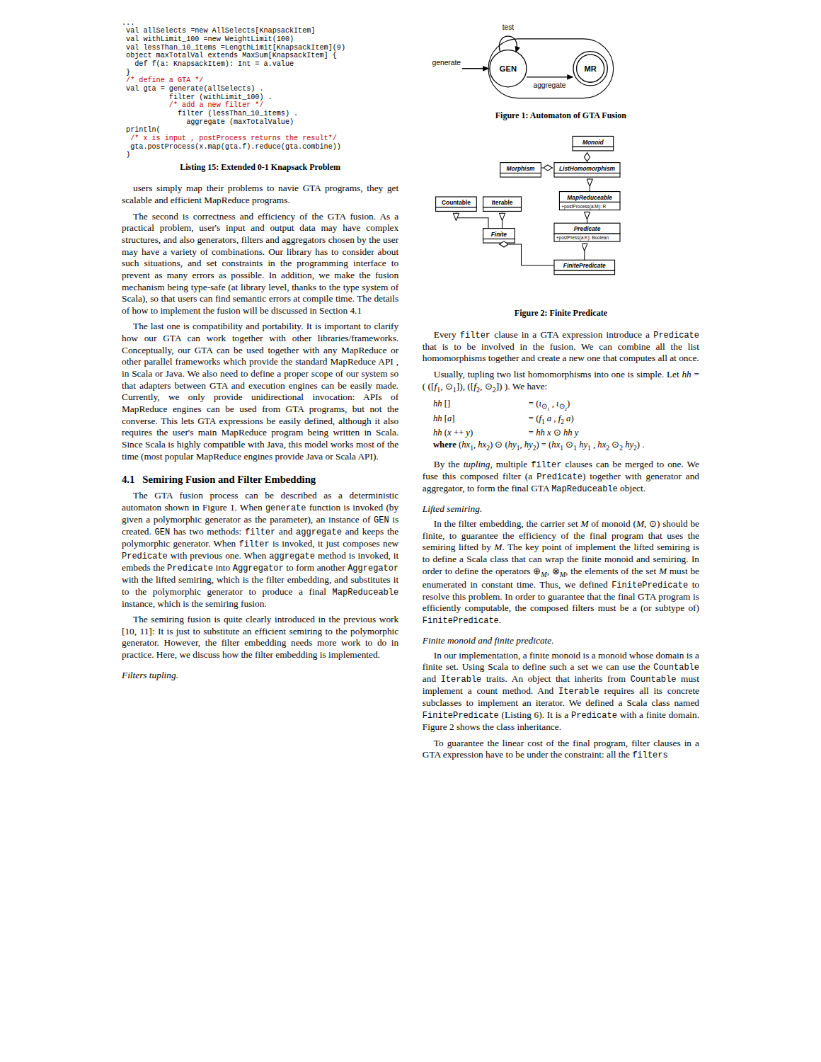...
 val allSelects =new AllSelects[KnapsackItem]
 val withLimit_100 =new WeightLimit(100)
 val lessThan_10_items =LengthLimit[KnapsackItem](9)
 object maxTotalVal extends MaxSum[KnapsackItem] {
   def f(a: KnapsackItem): Int = a.value
 }
 /* define a GTA */
 val gta = generate(allSelects) .
           filter (withLimit_100) .
           /* add a new filter */
             filter (lessThan_10_items) .
               aggregate (maxTotalValue)
 println(
  /* x is input , postProcess returns the result*/
  gta.postProcess(x.map(gta.f).reduce(gta.combine))
 )
Listing 15: Extended 0-1 Knapsack Problem
users simply map their problems to navie GTA programs, they get scalable and efficient MapReduce programs.
The second is correctness and efficiency of the GTA fusion. As a practical problem, user's input and output data may have complex structures, and also generators, filters and aggregators chosen by the user may have a variety of combinations. Our library has to consider about such situations, and set constraints in the programming interface to prevent as many errors as possible. In addition, we make the fusion mechanism being type-safe (at library level, thanks to the type system of Scala), so that users can find semantic errors at compile time. The details of how to implement the fusion will be discussed in Section 4.1
The last one is compatibility and portability. It is important to clarify how our GTA can work together with other libraries/frameworks. Conceptually, our GTA can be used together with any MapReduce or other parallel frameworks which provide the standard MapReduce API , in Scala or Java. We also need to define a proper scope of our system so that adapters between GTA and execution engines can be easily made. Currently, we only provide unidirectional invocation: APIs of MapReduce engines can be used from GTA programs, but not the converse. This lets GTA expressions be easily defined, although it also requires the user's main MapReduce program being written in Scala. Since Scala is highly compatible with Java, this model works most of the time (most popular MapReduce engines provide Java or Scala API).
4.1 Semiring Fusion and Filter Embedding
The GTA fusion process can be described as a deterministic automaton shown in Figure 1. When generate function is invoked (by given a polymorphic generator as the parameter), an instance of GEN is created. GEN has two methods: filter and aggregate and keeps the polymorphic generator. When filter is invoked, it just composes new Predicate with previous one. When aggregate method is invoked, it embeds the Predicate into Aggregator to form another Aggregator with the lifted semiring, which is the filter embedding, and substitutes it to the polymorphic generator to produce a final MapReduceable instance, which is the semiring fusion.
The semiring fusion is quite clearly introduced in the previous work [10, 11]: It is just to substitute an efficient semiring to the polymorphic generator. However, the filter embedding needs more work to do in practice. Here, we discuss how the filter embedding is implemented.
Filters tupling.
GEN MR generate test aggregate
Figure 1: Automaton of GTA Fusion
Monoid ListHomomorphism Morphism MapReduceable +postProcess(a:M): R Countable Iterable Finite Predicate +postPress(a:K): Boolean FinitePredicate
Figure 2: Finite Predicate
Every filter clause in a GTA expression introduce a Predicate that is to be involved in the fusion. We can combine all the list homomorphisms together and create a new one that computes all at once.
Usually, tupling two list homomorphisms into one is simple. Let hh = ( ([f1, ⊙1]), ([f2, ⊙2]) ). We have:
| hh [] | = ( ι ⊙ 1 , ι ⊙ 2 ) |
| hh [ a ] | = ( f 1 a , f 2 a ) |
| hh ( x ++ y ) | = hh x ⊙ hh y |
| where ( hx 1 , hx 2 ) ⊙ ( hy 1 , hy 2 ) = ( hx 1 ⊙ 1 hy 1 , hx 2 ⊙ 2 hy 2 ) . |
By the tupling, multiple filter clauses can be merged to one. We fuse this composed filter (a Predicate) together with generator and aggregator, to form the final GTA MapReduceable object.
Lifted semiring.
In the filter embedding, the carrier set M of monoid (M, ⊙) should be finite, to guarantee the efficiency of the final program that uses the semiring lifted by M. The key point of implement the lifted semiring is to define a Scala class that can wrap the finite monoid and semiring. In order to define the operators ⊕M, ⊗M, the elements of the set M must be enumerated in constant time. Thus, we defined FinitePredicate to resolve this problem. In order to guarantee that the final GTA program is efficiently computable, the composed filters must be a (or subtype of) FinitePredicate.
Finite monoid and finite predicate.
In our implementation, a finite monoid is a monoid whose domain is a finite set. Using Scala to define such a set we can use the Countable and Iterable traits. An object that inherits from Countable must implement a count method. And Iterable requires all its concrete subclasses to implement an iterator. We defined a Scala class named FinitePredicate (Listing 6). It is a Predicate with a finite domain. Figure 2 shows the class inheritance.
To guarantee the linear cost of the final program, filter clauses in a GTA expression have to be under the constraint: all the filters